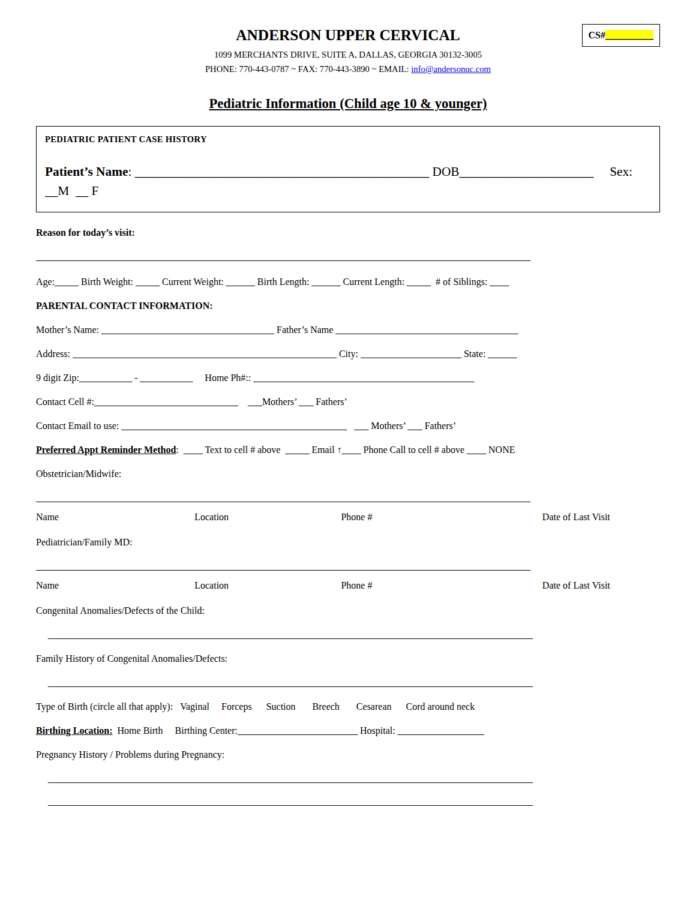CS#__________
ANDERSON UPPER CERVICAL
1099 MERCHANTS DRIVE, SUITE A, DALLAS, GEORGIA 30132-3005
PHONE: 770-443-0787 ~ FAX: 770-443-3890 ~ EMAIL: info@andersonuc.com
Pediatric Information (Child age 10 & younger)
PEDIATRIC PATIENT CASE HISTORY
Patient’s Name: ______________________________________________ DOB_____________________ Sex: __M __ F
Reason for today’s visit:
_______________________________________________________________________________________________________
Age:_____ Birth Weight: _____ Current Weight: ______ Birth Length: ______ Current Length: _____ # of Siblings: ____
PARENTAL CONTACT INFORMATION:
Mother’s Name: ____________________________________ Father’s Name ______________________________________
Address: _______________________________________________________ City: _____________________ State: ______
9 digit Zip:___________ - ___________ Home Ph#:: ______________________________________________
Contact Cell #:______________________________ ___Mothers’ ___ Fathers’
Contact Email to use: _______________________________________________ ___ Mothers’ ___ Fathers’
Preferred Appt Reminder Method: ____ Text to cell # above _____ Email ↑____ Phone Call to cell # above ____ NONE
Obstetrician/Midwife:
_______________________________________________________________________________________________________
Name Location Phone # Date of Last Visit
Pediatrician/Family MD:
_______________________________________________________________________________________________________
Name Location Phone # Date of Last Visit
Congenital Anomalies/Defects of the Child:
_____________________________________________________________________________________________________
Family History of Congenital Anomalies/Defects:
_____________________________________________________________________________________________________
Type of Birth (circle all that apply): Vaginal Forceps Suction Breech Cesarean Cord around neck
Birthing Location: Home Birth Birthing Center:_________________________ Hospital: __________________
Pregnancy History / Problems during Pregnancy:
_____________________________________________________________________________________________________ _____________________________________________________________________________________________________